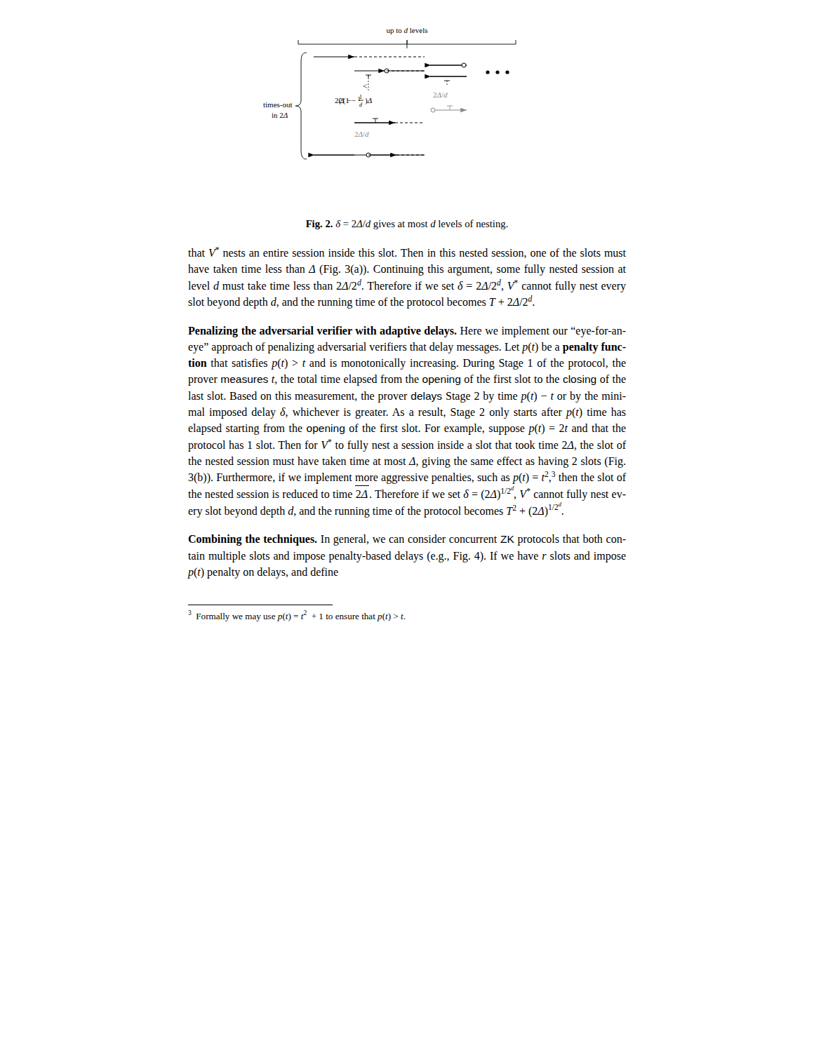up to d levels times-out in 2Δ < 2(1 − 1 2(1 − 2(1 − 1 d )Δ 2Δ/d 2Δ/d
Fig. 2. δ = 2Δ/d gives at most d levels of nesting.
that V* nests an entire session inside this slot. Then in this nested session, one of the slots must have taken time less than Δ (Fig. 3(a)). Continuing this argument, some fully nested session at level d must take time less than 2Δ/2d. Therefore if we set δ = 2Δ/2d, V* cannot fully nest every slot beyond depth d, and the running time of the protocol becomes T + 2Δ/2d.
Penalizing the adversarial verifier with adaptive delays. Here we implement our “eye-for-an-eye” approach of penalizing adversarial verifiers that delay messages. Let p(t) be a penalty function that satisfies p(t) > t and is monotonically increasing. During Stage 1 of the protocol, the prover measures t, the total time elapsed from the opening of the first slot to the closing of the last slot. Based on this measurement, the prover delays Stage 2 by time p(t) − t or by the minimal imposed delay δ, whichever is greater. As a result, Stage 2 only starts after p(t) time has elapsed starting from the opening of the first slot. For example, suppose p(t) = 2t and that the protocol has 1 slot. Then for V* to fully nest a session inside a slot that took time 2Δ, the slot of the nested session must have taken time at most Δ, giving the same effect as having 2 slots (Fig. 3(b)). Furthermore, if we implement more aggressive penalties, such as p(t) = t2,3 then the slot of the nested session is reduced to time 2Δ. Therefore if we set δ = (2Δ)1/2d, V* cannot fully nest every slot beyond depth d, and the running time of the protocol becomes T2 + (2Δ)1/2d.
Combining the techniques. In general, we can consider concurrent ZK protocols that both contain multiple slots and impose penalty-based delays (e.g., Fig. 4). If we have r slots and impose p(t) penalty on delays, and define
3 Formally we may use p(t) = t2 + 1 to ensure that p(t) > t.